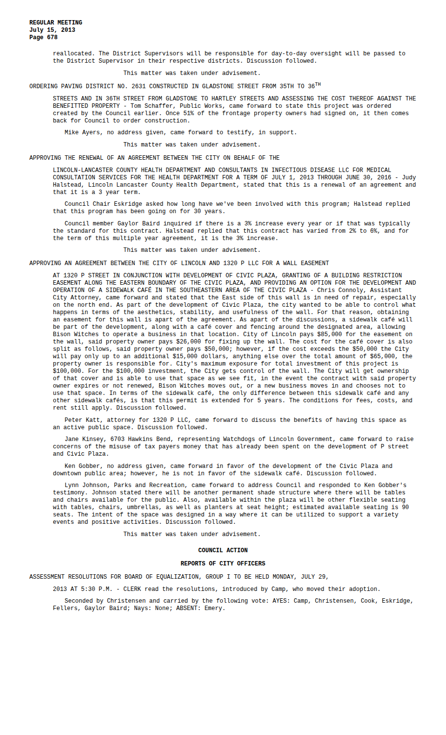REGULAR MEETING
July 15, 2013
Page 678
reallocated. The District Supervisors will be responsible for day-to-day oversight will be passed to the District Supervisor in their respective districts. Discussion followed.
This matter was taken under advisement.
ORDERING PAVING DISTRICT NO. 2631 CONSTRUCTED IN GLADSTONE STREET FROM 35TH TO 36TH
STREETS AND IN 36TH STREET FROM GLADSTONE TO HARTLEY STREETS AND ASSESSING THE COST THEREOF AGAINST THE BENEFITTED PROPERTY - Tom Schaffer, Public Works, came forward to state this project was ordered created by the Council earlier. Once 51% of the frontage property owners had signed on, it then comes back for Council to order construction.
Mike Ayers, no address given, came forward to testify, in support.
This matter was taken under advisement.
APPROVING THE RENEWAL OF AN AGREEMENT BETWEEN THE CITY ON BEHALF OF THE
LINCOLN-LANCASTER COUNTY HEALTH DEPARTMENT AND CONSULTANTS IN INFECTIOUS DISEASE LLC FOR MEDICAL CONSULTATION SERVICES FOR THE HEALTH DEPARTMENT FOR A TERM OF JULY 1, 2013 THROUGH JUNE 30, 2016 - Judy Halstead, Lincoln Lancaster County Health Department, stated that this is a renewal of an agreement and that it is a 3 year term.
Council Chair Eskridge asked how long have we've been involved with this program; Halstead replied that this program has been going on for 30 years.
Council member Gaylor Baird inquired if there is a 3% increase every year or if that was typically the standard for this contract. Halstead replied that this contract has varied from 2% to 6%, and for the term of this multiple year agreement, it is the 3% increase.
This matter was taken under advisement.
APPROVING AN AGREEMENT BETWEEN THE CITY OF LINCOLN AND 1320 P LLC FOR A WALL EASEMENT
AT 1320 P STREET IN CONJUNCTION WITH DEVELOPMENT OF CIVIC PLAZA, GRANTING OF A BUILDING RESTRICTION EASEMENT ALONG THE EASTERN BOUNDARY OF THE CIVIC PLAZA, AND PROVIDING AN OPTION FOR THE DEVELOPMENT AND OPERATION OF A SIDEWALK CAFÉ IN THE SOUTHEASTERN AREA OF THE CIVIC PLAZA - Chris Connoly, Assistant City Attorney, came forward and stated that the East side of this wall is in need of repair, especially on the north end. As part of the development of Civic Plaza, the city wanted to be able to control what happens in terms of the aesthetics, stability, and usefulness of the wall. For that reason, obtaining an easement for this wall is apart of the agreement. As apart of the discussions, a sidewalk café will be part of the development, along with a café cover and fencing around the designated area, allowing Bison Witches to operate a business in that location. City of Lincoln pays $85,000 for the easement on the wall, said property owner pays $26,000 for fixing up the wall. The cost for the café cover is also split as follows, said property owner pays $50,000; however, if the cost exceeds the $50,000 the City will pay only up to an additional $15,000 dollars, anything else over the total amount of $65,000, the property owner is responsible for. City's maximum exposure for total investment of this project is $100,000. For the $100,000 investment, the City gets control of the wall. The City will get ownership of that cover and is able to use that space as we see fit, in the event the contract with said property owner expires or not renewed, Bison Witches moves out, or a new business moves in and chooses not to use that space. In terms of the sidewalk café, the only difference between this sidewalk café and any other sidewalk cafés, is that this permit is extended for 5 years. The conditions for fees, costs, and rent still apply. Discussion followed.
Peter Katt, attorney for 1320 P LLC, came forward to discuss the benefits of having this space as an active public space. Discussion followed.
Jane Kinsey, 6703 Hawkins Bend, representing Watchdogs of Lincoln Government, came forward to raise concerns of the misuse of tax payers money that has already been spent on the development of P street and Civic Plaza.
Ken Gobber, no address given, came forward in favor of the development of the Civic Plaza and downtown public area; however, he is not in favor of the sidewalk café. Discussion followed.
Lynn Johnson, Parks and Recreation, came forward to address Council and responded to Ken Gobber's testimony. Johnson stated there will be another permanent shade structure where there will be tables and chairs available for the public. Also, available within the plaza will be other flexible seating with tables, chairs, umbrellas, as well as planters at seat height; estimated available seating is 90 seats. The intent of the space was designed in a way where it can be utilized to support a variety events and positive activities. Discussion followed.
This matter was taken under advisement.
COUNCIL ACTION
REPORTS OF CITY OFFICERS
ASSESSMENT RESOLUTIONS FOR BOARD OF EQUALIZATION, GROUP I TO BE HELD MONDAY, JULY 29,
2013 AT 5:30 P.M. - CLERK read the resolutions, introduced by Camp, who moved their adoption.
Seconded by Christensen and carried by the following vote: AYES: Camp, Christensen, Cook, Eskridge, Fellers, Gaylor Baird; Nays: None; ABSENT: Emery.